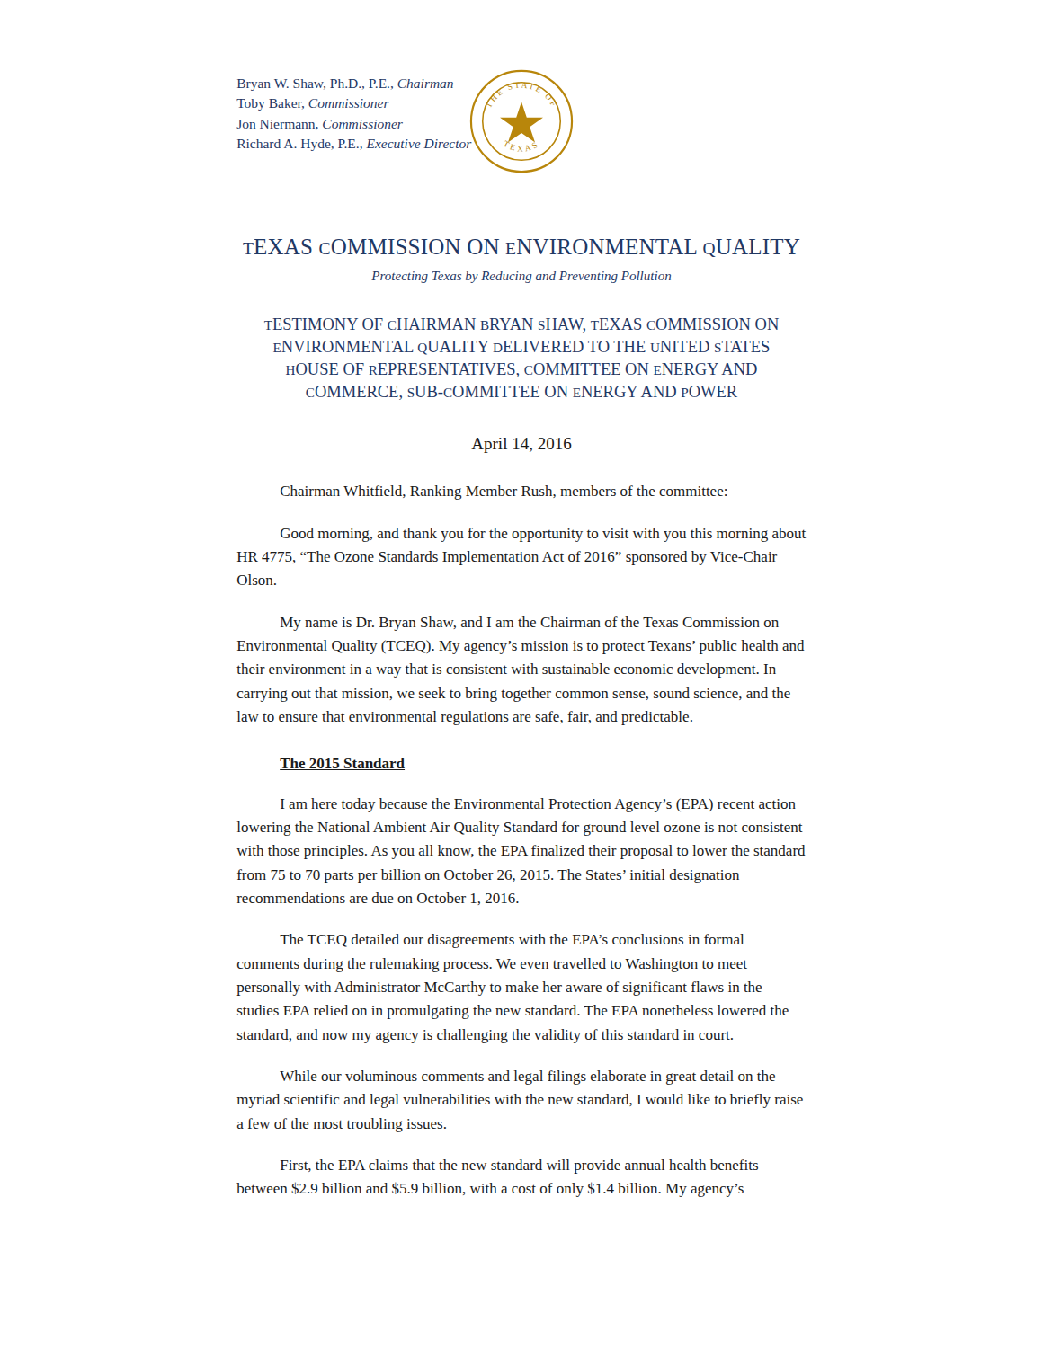Bryan W. Shaw, Ph.D., P.E., Chairman
Toby Baker, Commissioner
Jon Niermann, Commissioner
Richard A. Hyde, P.E., Executive Director
THE STATE OF TEXAS
TEXAS COMMISSION ON ENVIRONMENTAL QUALITY
Protecting Texas by Reducing and Preventing Pollution
TESTIMONY OF CHAIRMAN BRYAN SHAW, TEXAS COMMISSION ON ENVIRONMENTAL QUALITY DELIVERED TO THE UNITED STATES HOUSE OF REPRESENTATIVES, COMMITTEE ON ENERGY AND COMMERCE, SUB-COMMITTEE ON ENERGY AND POWER
April 14, 2016
Chairman Whitfield, Ranking Member Rush, members of the committee:
Good morning, and thank you for the opportunity to visit with you this morning about HR 4775, “The Ozone Standards Implementation Act of 2016” sponsored by Vice-Chair Olson.
My name is Dr. Bryan Shaw, and I am the Chairman of the Texas Commission on Environmental Quality (TCEQ). My agency’s mission is to protect Texans’ public health and their environment in a way that is consistent with sustainable economic development. In carrying out that mission, we seek to bring together common sense, sound science, and the law to ensure that environmental regulations are safe, fair, and predictable.
The 2015 Standard
I am here today because the Environmental Protection Agency’s (EPA) recent action lowering the National Ambient Air Quality Standard for ground level ozone is not consistent with those principles. As you all know, the EPA finalized their proposal to lower the standard from 75 to 70 parts per billion on October 26, 2015. The States’ initial designation recommendations are due on October 1, 2016.
The TCEQ detailed our disagreements with the EPA’s conclusions in formal comments during the rulemaking process. We even travelled to Washington to meet personally with Administrator McCarthy to make her aware of significant flaws in the studies EPA relied on in promulgating the new standard. The EPA nonetheless lowered the standard, and now my agency is challenging the validity of this standard in court.
While our voluminous comments and legal filings elaborate in great detail on the myriad scientific and legal vulnerabilities with the new standard, I would like to briefly raise a few of the most troubling issues.
First, the EPA claims that the new standard will provide annual health benefits between $2.9 billion and $5.9 billion, with a cost of only $1.4 billion. My agency’s